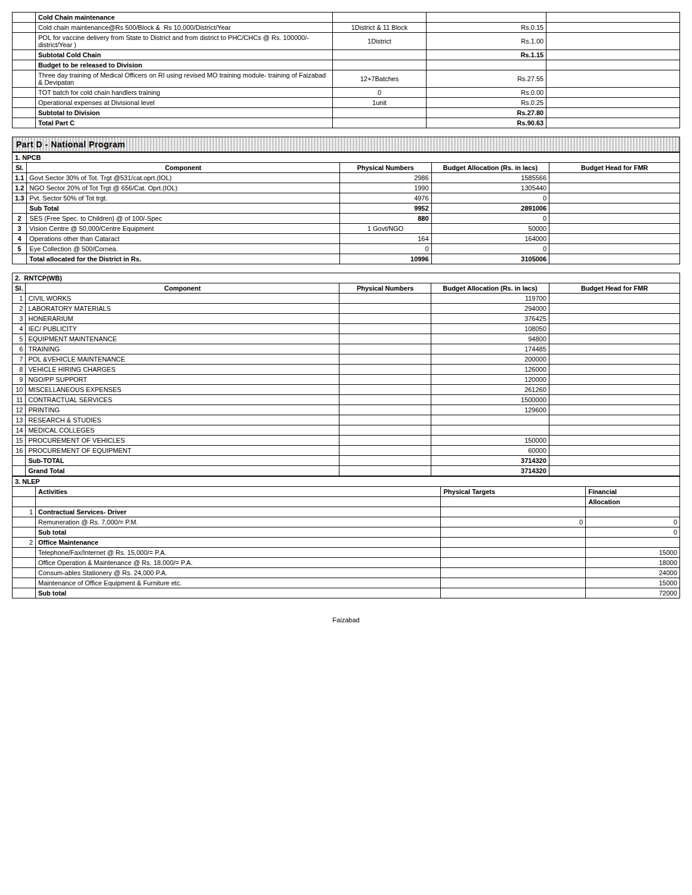| | Cold Chain maintenance | | | |
| | Cold chain maintenance@Rs 500/Block & Rs 10,000/District/Year | 1District & 11 Block | Rs.0.15 | |
| | POL for vaccine delivery from State to District and from district to PHC/CHCs @ Rs. 100000/- district/Year ) | 1District | Rs.1.00 | |
| | Subtotal Cold Chain | | Rs.1.15 | |
| | Budget to be released to Division | | | |
| | Three day training of Medical Officers on RI using revised MO training module- training of Faizabad & Devipatan | 12+7Batches | Rs.27.55 | |
| | TOT batch for cold chain handlers training | 0 | Rs.0.00 | |
| | Operational expenses at Divisional level | 1unit | Rs.0.25 | |
| | Subtotal to Division | | Rs.27.80 | |
| | Total Part C | | Rs.90.63 | |
| Part D - National Program |
| 1. NPCB |
| Sl. | Component | Physical Numbers | Budget Allocation (Rs. in lacs) | Budget Head for FMR |
| 1.1 | Govt Sector 30% of Tot. Trgt @531/cat.oprt.(IOL) | 2986 | 1585566 | |
| 1.2 | NGO Sector 20% of Tot Trgt @ 656/Cat. Oprt.(IOL) | 1990 | 1305440 | |
| 1.3 | Pvt. Sector 50% of Tot trgt. | 4976 | 0 | |
| | Sub Total | 9952 | 2891006 | |
| 2 | SES (Free Spec. to Children) @ of 100/-Spec | 880 | 0 | |
| 3 | Vision Centre @ 50,000/Centre Equipment | 1 Govt/NGO | 50000 | |
| 4 | Operations other than Cataract | 164 | 164000 | |
| 5 | Eye Collection @ 500/Cornea. | 0 | 0 | |
| | Total allocated for the District in Rs. | 10996 | 3105006 | |
| 2. RNTCP(WB) |
| Sl. | Component | Physical Numbers | Budget Allocation (Rs. in lacs) | Budget Head for FMR |
| 1 | CIVIL WORKS | | 119700 | |
| 2 | LABORATORY MATERIALS | | 294000 | |
| 3 | HONERARIUM | | 376425 | |
| 4 | IEC/ PUBLICITY | | 108050 | |
| 5 | EQUIPMENT MAINTENANCE | | 94800 | |
| 6 | TRAINING | | 174485 | |
| 7 | POL &VEHICLE MAINTENANCE | | 200000 | |
| 8 | VEHICLE HIRING CHARGES | | 126000 | |
| 9 | NGO/PP SUPPORT | | 120000 | |
| 10 | MISCELLANEOUS EXPENSES | | 261260 | |
| 11 | CONTRACTUAL SERVICES | | 1500000 | |
| 12 | PRINTING | | 129600 | |
| 13 | RESEARCH & STUDIES | | | |
| 14 | MEDICAL COLLEGES | | | |
| 15 | PROCUREMENT OF VEHICLES | | 150000 | |
| 16 | PROCUREMENT OF EQUIPMENT | | 60000 | |
| | Sub-TOTAL | | 3714320 | |
| | Grand Total | | 3714320 | |
| 3. NLEP |
| | Activities | Physical Targets | Financial |
| | | | Allocation |
| 1 | Contractual Services- Driver | | |
| | Remuneration @ Rs. 7,000/= P.M. | 0 | 0 |
| | Sub total | | 0 |
| 2 | Office Maintenance | | |
| | Telephone/Fax/Internet @ Rs. 15,000/= P.A. | | 15000 |
| | Office Operation & Maintenance @ Rs. 18,000/= P.A. | | 18000 |
| | Consum-ables Stationery @ Rs. 24,000 P.A. | | 24000 |
| | Maintenance of Office Equipment & Furniture etc. | | 15000 |
| | Sub total | | 72000 |
Faizabad